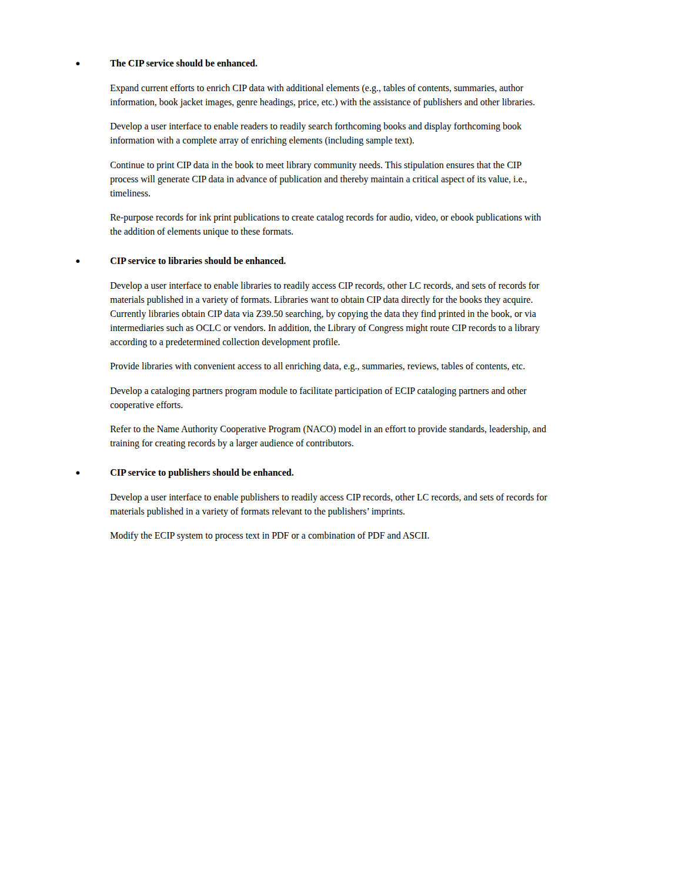The CIP service should be enhanced.
Expand current efforts to enrich CIP data with additional elements (e.g., tables of contents, summaries, author information, book jacket images, genre headings, price, etc.) with the assistance of publishers and other libraries.
Develop a user interface to enable readers to readily search forthcoming books and display forthcoming book information with a complete array of enriching elements (including sample text).
Continue to print CIP data in the book to meet library community needs. This stipulation ensures that the CIP process will generate CIP data in advance of publication and thereby maintain a critical aspect of its value, i.e., timeliness.
Re-purpose records for ink print publications to create catalog records for audio, video, or ebook publications with the addition of elements unique to these formats.
CIP service to libraries should be enhanced.
Develop a user interface to enable libraries to readily access CIP records, other LC records, and sets of records for materials published in a variety of formats. Libraries want to obtain CIP data directly for the books they acquire. Currently libraries obtain CIP data via Z39.50 searching, by copying the data they find printed in the book, or via intermediaries such as OCLC or vendors. In addition, the Library of Congress might route CIP records to a library according to a predetermined collection development profile.
Provide libraries with convenient access to all enriching data, e.g., summaries, reviews, tables of contents, etc.
Develop a cataloging partners program module to facilitate participation of ECIP cataloging partners and other cooperative efforts.
Refer to the Name Authority Cooperative Program (NACO) model in an effort to provide standards, leadership, and training for creating records by a larger audience of contributors.
CIP service to publishers should be enhanced.
Develop a user interface to enable publishers to readily access CIP records, other LC records, and sets of records for materials published in a variety of formats relevant to the publishers’ imprints.
Modify the ECIP system to process text in PDF or a combination of PDF and ASCII.